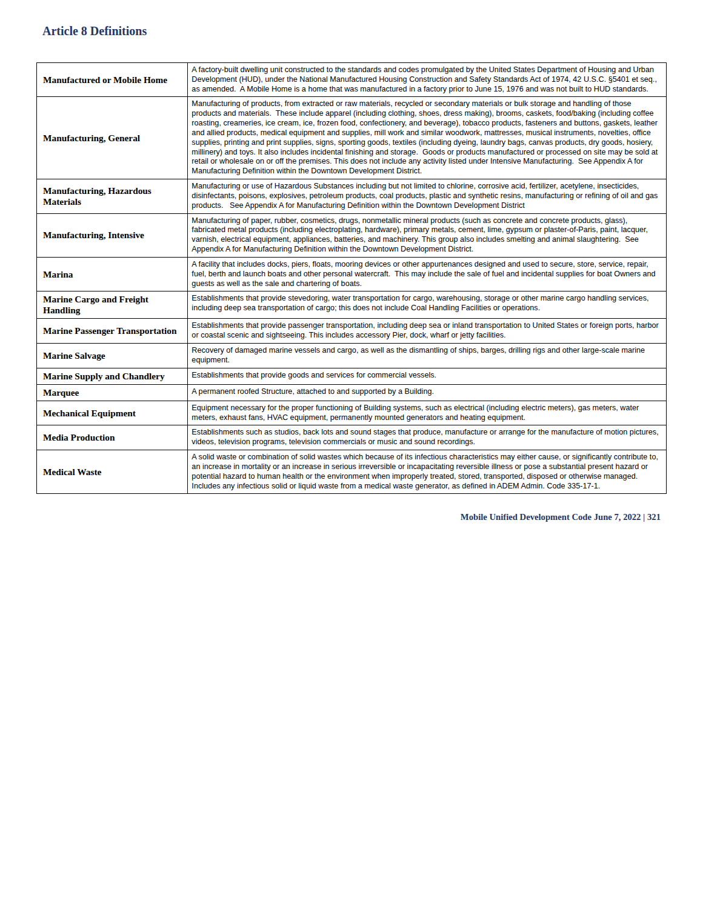Article 8 Definitions
| Manufactured or Mobile Home | A factory-built dwelling unit constructed to the standards and codes promulgated by the United States Department of Housing and Urban Development (HUD), under the National Manufactured Housing Construction and Safety Standards Act of 1974, 42 U.S.C. §5401 et seq., as amended. A Mobile Home is a home that was manufactured in a factory prior to June 15, 1976 and was not built to HUD standards. |
| Manufacturing, General | Manufacturing of products, from extracted or raw materials, recycled or secondary materials or bulk storage and handling of those products and materials. These include apparel (including clothing, shoes, dress making), brooms, caskets, food/baking (including coffee roasting, creameries, ice cream, ice, frozen food, confectionery, and beverage), tobacco products, fasteners and buttons, gaskets, leather and allied products, medical equipment and supplies, mill work and similar woodwork, mattresses, musical instruments, novelties, office supplies, printing and print supplies, signs, sporting goods, textiles (including dyeing, laundry bags, canvas products, dry goods, hosiery, millinery) and toys. It also includes incidental finishing and storage. Goods or products manufactured or processed on site may be sold at retail or wholesale on or off the premises. This does not include any activity listed under Intensive Manufacturing. See Appendix A for Manufacturing Definition within the Downtown Development District. |
| Manufacturing, Hazardous Materials | Manufacturing or use of Hazardous Substances including but not limited to chlorine, corrosive acid, fertilizer, acetylene, insecticides, disinfectants, poisons, explosives, petroleum products, coal products, plastic and synthetic resins, manufacturing or refining of oil and gas products. See Appendix A for Manufacturing Definition within the Downtown Development District |
| Manufacturing, Intensive | Manufacturing of paper, rubber, cosmetics, drugs, nonmetallic mineral products (such as concrete and concrete products, glass), fabricated metal products (including electroplating, hardware), primary metals, cement, lime, gypsum or plaster-of-Paris, paint, lacquer, varnish, electrical equipment, appliances, batteries, and machinery. This group also includes smelting and animal slaughtering. See Appendix A for Manufacturing Definition within the Downtown Development District. |
| Marina | A facility that includes docks, piers, floats, mooring devices or other appurtenances designed and used to secure, store, service, repair, fuel, berth and launch boats and other personal watercraft. This may include the sale of fuel and incidental supplies for boat Owners and guests as well as the sale and chartering of boats. |
| Marine Cargo and Freight Handling | Establishments that provide stevedoring, water transportation for cargo, warehousing, storage or other marine cargo handling services, including deep sea transportation of cargo; this does not include Coal Handling Facilities or operations. |
| Marine Passenger Transportation | Establishments that provide passenger transportation, including deep sea or inland transportation to United States or foreign ports, harbor or coastal scenic and sightseeing. This includes accessory Pier, dock, wharf or jetty facilities. |
| Marine Salvage | Recovery of damaged marine vessels and cargo, as well as the dismantling of ships, barges, drilling rigs and other large-scale marine equipment. |
| Marine Supply and Chandlery | Establishments that provide goods and services for commercial vessels. |
| Marquee | A permanent roofed Structure, attached to and supported by a Building. |
| Mechanical Equipment | Equipment necessary for the proper functioning of Building systems, such as electrical (including electric meters), gas meters, water meters, exhaust fans, HVAC equipment, permanently mounted generators and heating equipment. |
| Media Production | Establishments such as studios, back lots and sound stages that produce, manufacture or arrange for the manufacture of motion pictures, videos, television programs, television commercials or music and sound recordings. |
| Medical Waste | A solid waste or combination of solid wastes which because of its infectious characteristics may either cause, or significantly contribute to, an increase in mortality or an increase in serious irreversible or incapacitating reversible illness or pose a substantial present hazard or potential hazard to human health or the environment when improperly treated, stored, transported, disposed or otherwise managed. Includes any infectious solid or liquid waste from a medical waste generator, as defined in ADEM Admin. Code 335-17-1. |
Mobile Unified Development Code June 7, 2022 | 321